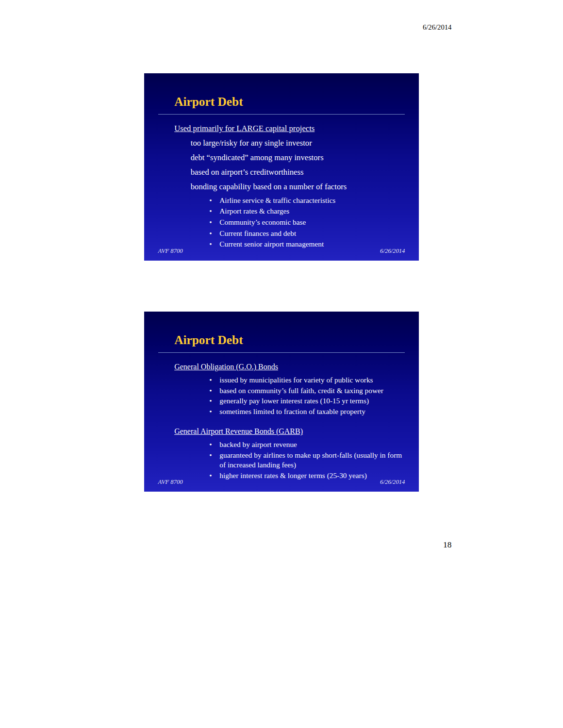6/26/2014
Airport Debt
Used primarily for LARGE capital projects
too large/risky for any single investor
debt “syndicated” among many investors
based on airport’s creditworthiness
bonding capability based on a number of factors
Airline service & traffic characteristics
Airport rates & charges
Community’s economic base
Current finances and debt
Current senior airport management
AVF 8700 6/26/2014
Airport Debt
General Obligation (G.O.) Bonds
issued by municipalities for variety of public works
based on community’s full faith, credit & taxing power
generally pay lower interest rates (10-15 yr terms)
sometimes limited to fraction of taxable property
General Airport Revenue Bonds (GARB)
backed by airport revenue
guaranteed by airlines to make up short-falls (usually in form of increased landing fees)
higher interest rates & longer terms (25-30 years)
AVF 8700 6/26/2014
18